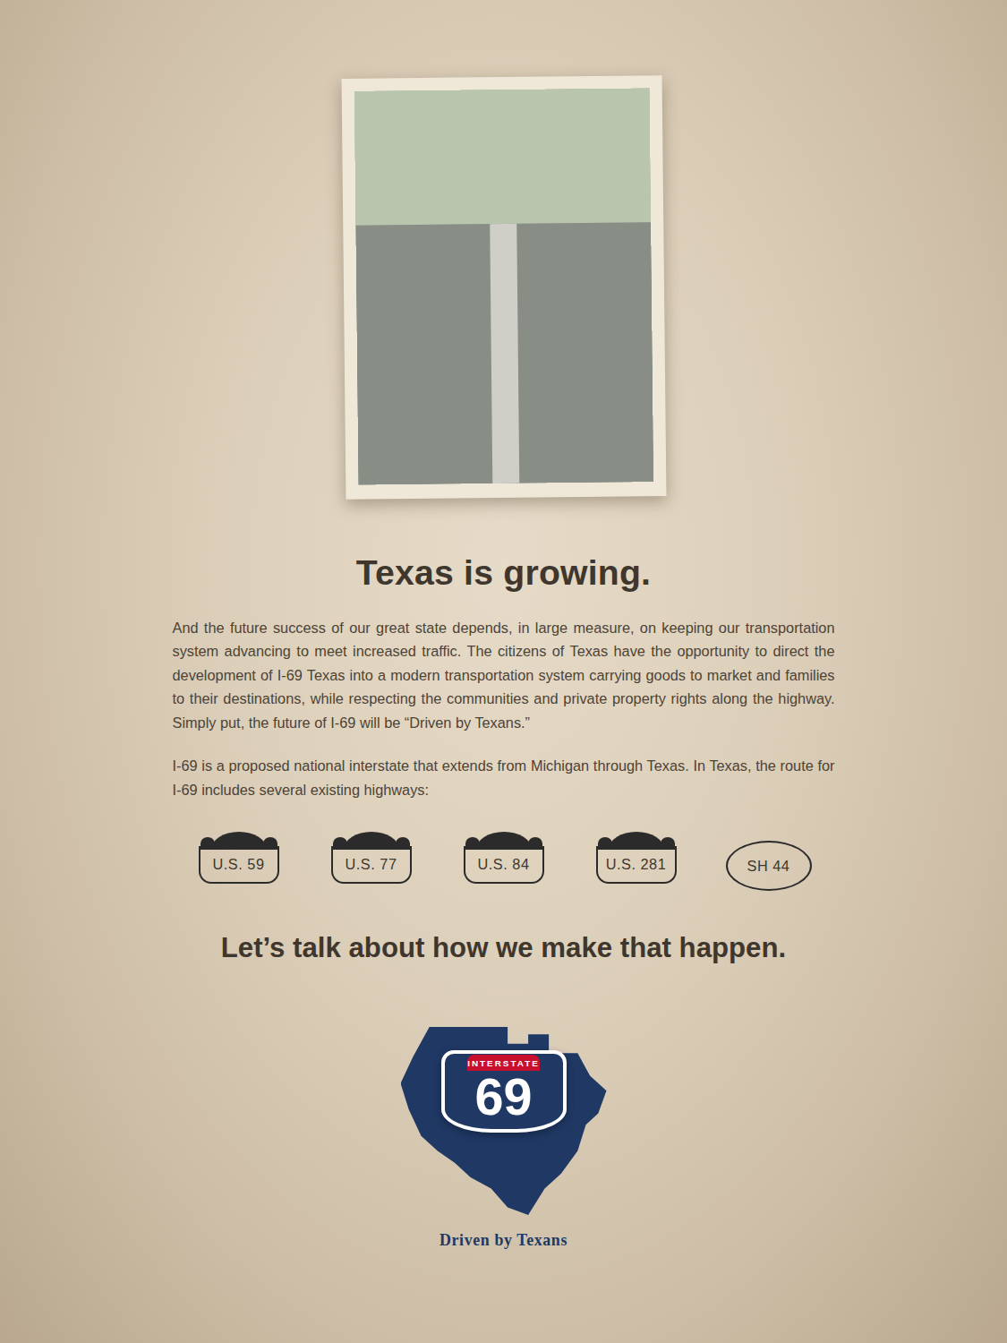Texas is growing.
And the future success of our great state depends, in large measure, on keeping our transportation system advancing to meet increased traffic. The citizens of Texas have the opportunity to direct the development of I-69 Texas into a modern transportation system carrying goods to market and families to their destinations, while respecting the communities and private property rights along the highway. Simply put, the future of I-69 will be “Driven by Texans.”
I-69 is a proposed national interstate that extends from Michigan through Texas. In Texas, the route for I-69 includes several existing highways:
U.S. 59
U.S. 77
U.S. 84
U.S. 281
SH 44
Let’s talk about how we make that happen.
INTERSTATE 69
Driven by Texans